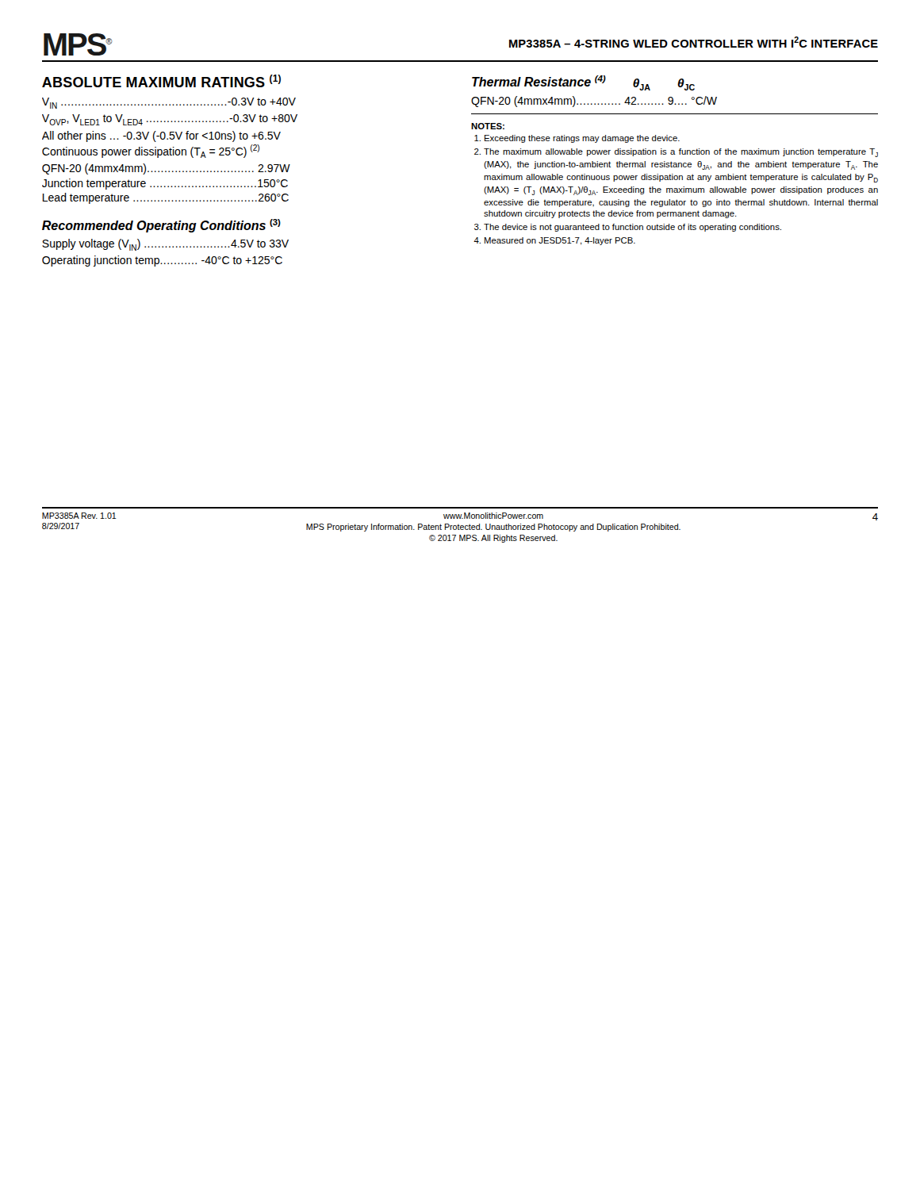MPS®
MP3385A – 4-STRING WLED CONTROLLER WITH I2C INTERFACE
ABSOLUTE MAXIMUM RATINGS (1)
VIN ................................................-0.3V to +40V
VOVP, VLED1 to VLED4 ........................-0.3V to +80V
All other pins ... -0.3V (-0.5V for <10ns) to +6.5V
Continuous power dissipation (TA = 25°C) (2)
QFN-20 (4mmx4mm)............................... 2.97W
Junction temperature ............................... 150°C
Lead temperature .................................... 260°C
Recommended Operating Conditions (3)
Supply voltage (VIN) ......................... 4.5V to 33V
Operating junction temp........... -40°C to +125°C
Thermal Resistance (4) θJA θJC
QFN-20 (4mmx4mm)............. 42........ 9.... °C/W
NOTES:
Exceeding these ratings may damage the device.
The maximum allowable power dissipation is a function of the maximum junction temperature TJ (MAX), the junction-to-ambient thermal resistance θJA, and the ambient temperature TA. The maximum allowable continuous power dissipation at any ambient temperature is calculated by PD (MAX) = (TJ (MAX)-TA)/θJA. Exceeding the maximum allowable power dissipation produces an excessive die temperature, causing the regulator to go into thermal shutdown. Internal thermal shutdown circuitry protects the device from permanent damage.
The device is not guaranteed to function outside of its operating conditions.
Measured on JESD51-7, 4-layer PCB.
| MP3385A Rev. 1.01 8/29/2017 | www.MonolithicPower.com MPS Proprietary Information. Patent Protected. Unauthorized Photocopy and Duplication Prohibited. © 2017 MPS. All Rights Reserved. | 4 |